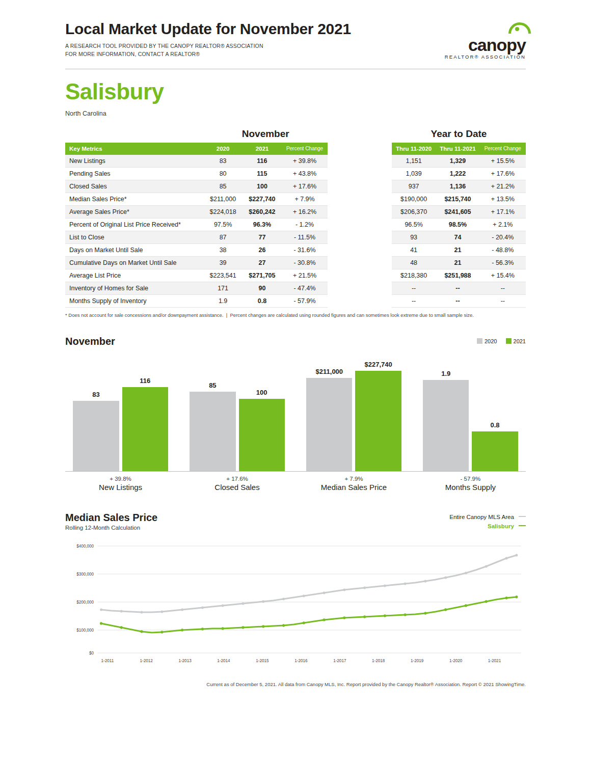Local Market Update for November 2021
A research tool provided by the Canopy Realtor® Association
For more information, contact a Realtor®
canopy REALTOR® ASSOCIATION
Salisbury
North Carolina
| | November | | Year to Date |
| --- | --- | --- | --- |
| Key Metrics | 2020 | 2021 | Percent Change | | Thru 11-2020 | Thru 11-2021 | Percent Change |
| New Listings | 83 | 116 | + 39.8% | | 1,151 | 1,329 | + 15.5% |
| Pending Sales | 80 | 115 | + 43.8% | | 1,039 | 1,222 | + 17.6% |
| Closed Sales | 85 | 100 | + 17.6% | | 937 | 1,136 | + 21.2% |
| Median Sales Price* | $211,000 | $227,740 | + 7.9% | | $190,000 | $215,740 | + 13.5% |
| Average Sales Price* | $224,018 | $260,242 | + 16.2% | | $206,370 | $241,605 | + 17.1% |
| Percent of Original List Price Received* | 97.5% | 96.3% | - 1.2% | | 96.5% | 98.5% | + 2.1% |
| List to Close | 87 | 77 | - 11.5% | | 93 | 74 | - 20.4% |
| Days on Market Until Sale | 38 | 26 | - 31.6% | | 41 | 21 | - 48.8% |
| Cumulative Days on Market Until Sale | 39 | 27 | - 30.8% | | 48 | 21 | - 56.3% |
| Average List Price | $223,541 | $271,705 | + 21.5% | | $218,380 | $251,988 | + 15.4% |
| Inventory of Homes for Sale | 171 | 90 | - 47.4% | | -- | -- | -- |
| Months Supply of Inventory | 1.9 | 0.8 | - 57.9% | | -- | -- | -- |
* Does not account for sale concessions and/or downpayment assistance. | Percent changes are calculated using rounded figures and can sometimes look extreme due to small sample size.
November
2020 2021
83
116
85
100
$211,000
$227,740
1.9
0.8
+ 39.8%
New Listings
+ 17.6%
Closed Sales
+ 7.9%
Median Sales Price
- 57.9%
Months Supply
Median Sales Price
Rolling 12-Month Calculation
Entire Canopy MLS Area
Salisbury
$400,000 $300,000 $200,000 $100,000 $0 1-2011 1-2012 1-2013 1-2014 1-2015 1-2016 1-2017 1-2018 1-2019 1-2020 1-2021
Current as of December 5, 2021. All data from Canopy MLS, Inc. Report provided by the Canopy Realtor® Association. Report © 2021 ShowingTime.